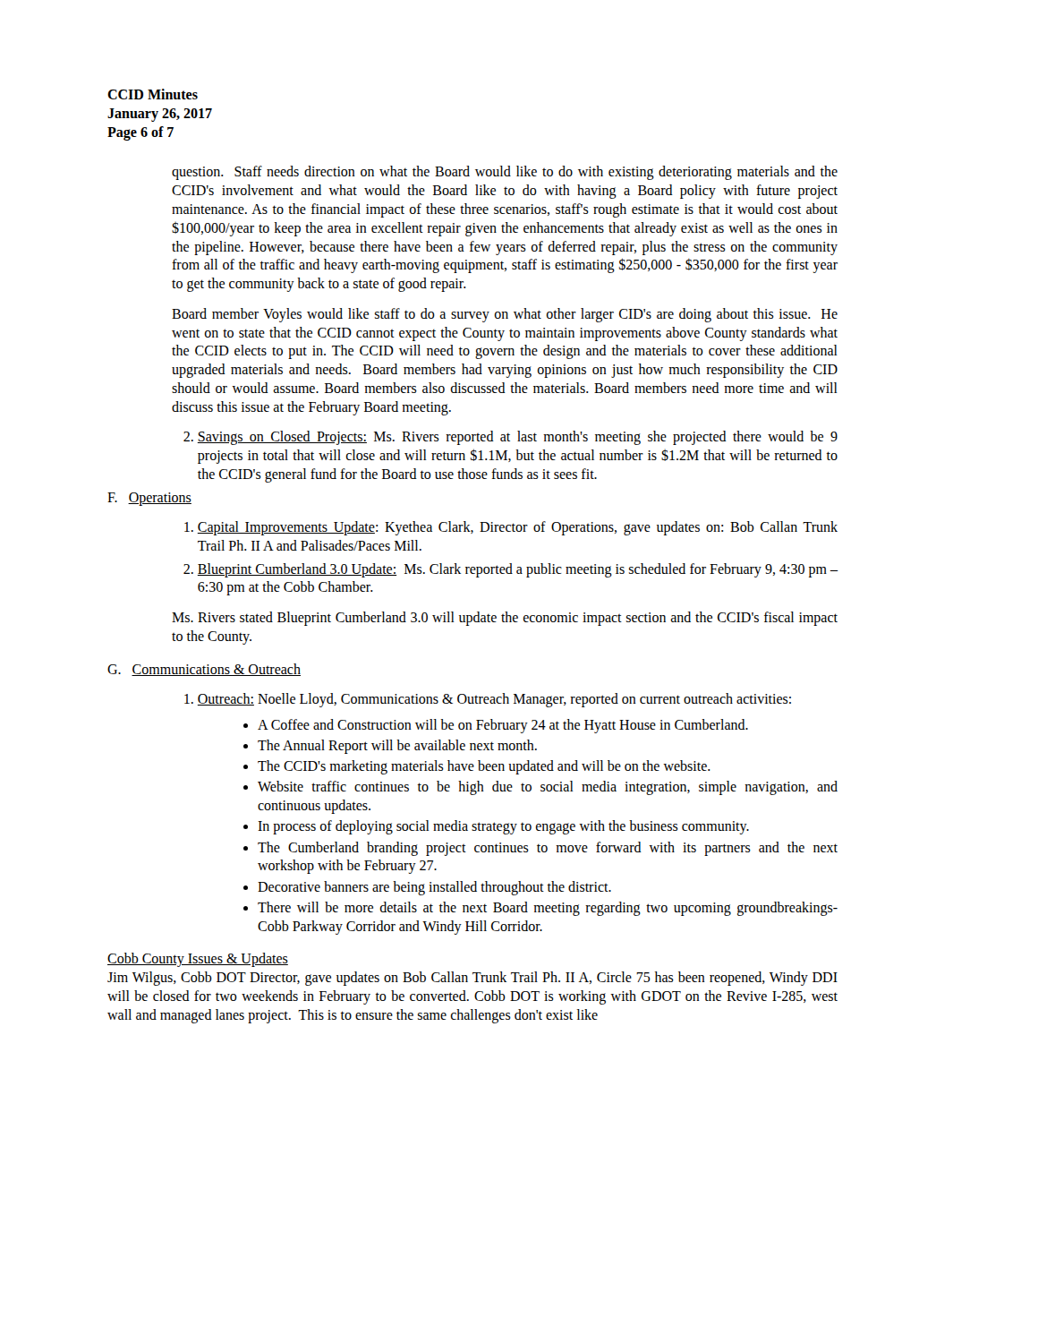CCID Minutes
January 26, 2017
Page 6 of 7
question. Staff needs direction on what the Board would like to do with existing deteriorating materials and the CCID's involvement and what would the Board like to do with having a Board policy with future project maintenance. As to the financial impact of these three scenarios, staff's rough estimate is that it would cost about $100,000/year to keep the area in excellent repair given the enhancements that already exist as well as the ones in the pipeline. However, because there have been a few years of deferred repair, plus the stress on the community from all of the traffic and heavy earth-moving equipment, staff is estimating $250,000 - $350,000 for the first year to get the community back to a state of good repair.
Board member Voyles would like staff to do a survey on what other larger CID's are doing about this issue. He went on to state that the CCID cannot expect the County to maintain improvements above County standards what the CCID elects to put in. The CCID will need to govern the design and the materials to cover these additional upgraded materials and needs. Board members had varying opinions on just how much responsibility the CID should or would assume. Board members also discussed the materials. Board members need more time and will discuss this issue at the February Board meeting.
Savings on Closed Projects: Ms. Rivers reported at last month's meeting she projected there would be 9 projects in total that will close and will return $1.1M, but the actual number is $1.2M that will be returned to the CCID's general fund for the Board to use those funds as it sees fit.
F. Operations
Capital Improvements Update: Kyethea Clark, Director of Operations, gave updates on: Bob Callan Trunk Trail Ph. II A and Palisades/Paces Mill.
Blueprint Cumberland 3.0 Update: Ms. Clark reported a public meeting is scheduled for February 9, 4:30 pm – 6:30 pm at the Cobb Chamber.
Ms. Rivers stated Blueprint Cumberland 3.0 will update the economic impact section and the CCID's fiscal impact to the County.
G. Communications & Outreach
Outreach: Noelle Lloyd, Communications & Outreach Manager, reported on current outreach activities:
A Coffee and Construction will be on February 24 at the Hyatt House in Cumberland.
The Annual Report will be available next month.
The CCID's marketing materials have been updated and will be on the website.
Website traffic continues to be high due to social media integration, simple navigation, and continuous updates.
In process of deploying social media strategy to engage with the business community.
The Cumberland branding project continues to move forward with its partners and the next workshop with be February 27.
Decorative banners are being installed throughout the district.
There will be more details at the next Board meeting regarding two upcoming groundbreakings-Cobb Parkway Corridor and Windy Hill Corridor.
Cobb County Issues & Updates
Jim Wilgus, Cobb DOT Director, gave updates on Bob Callan Trunk Trail Ph. II A, Circle 75 has been reopened, Windy DDI will be closed for two weekends in February to be converted. Cobb DOT is working with GDOT on the Revive I-285, west wall and managed lanes project. This is to ensure the same challenges don't exist like